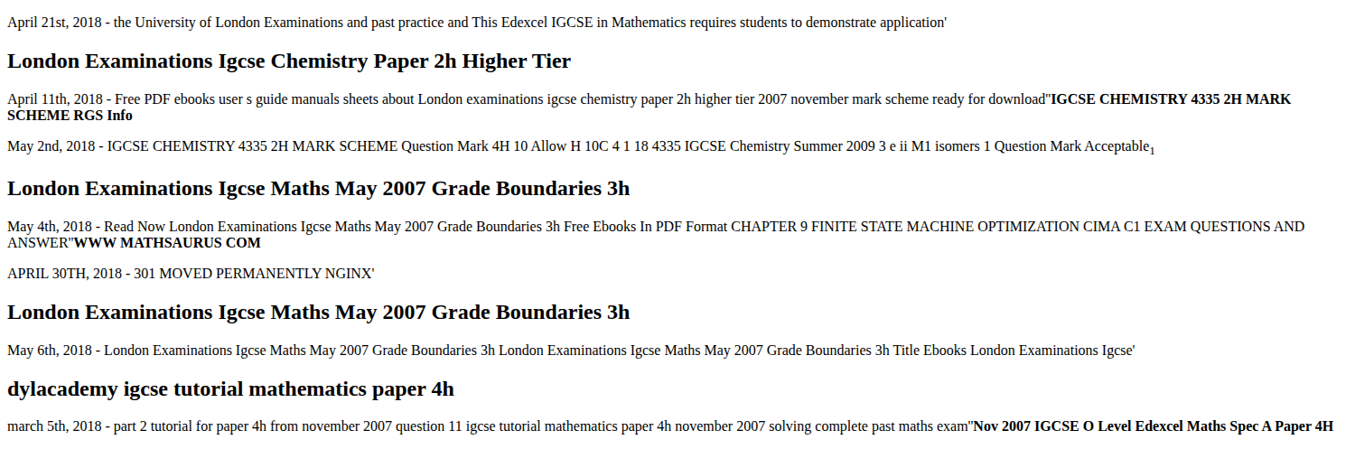April 21st, 2018 - the University of London Examinations and past practice and This Edexcel IGCSE in Mathematics requires students to demonstrate application'
London Examinations Igcse Chemistry Paper 2h Higher Tier
April 11th, 2018 - Free PDF ebooks user s guide manuals sheets about London examinations igcse chemistry paper 2h higher tier 2007 november mark scheme ready for download''IGCSE CHEMISTRY 4335 2H MARK SCHEME RGS Info
May 2nd, 2018 - IGCSE CHEMISTRY 4335 2H MARK SCHEME Question Mark 4H 10 Allow H 10C 4 1 18 4335 IGCSE Chemistry Summer 2009 3 e ii M1 isomers 1 Question Mark Acceptable1
London Examinations Igcse Maths May 2007 Grade Boundaries 3h
May 4th, 2018 - Read Now London Examinations Igcse Maths May 2007 Grade Boundaries 3h Free Ebooks In PDF Format CHAPTER 9 FINITE STATE MACHINE OPTIMIZATION CIMA C1 EXAM QUESTIONS AND ANSWER''WWW MATHSAURUS COM
APRIL 30TH, 2018 - 301 MOVED PERMANENTLY NGINX'
London Examinations Igcse Maths May 2007 Grade Boundaries 3h
May 6th, 2018 - London Examinations Igcse Maths May 2007 Grade Boundaries 3h London Examinations Igcse Maths May 2007 Grade Boundaries 3h Title Ebooks London Examinations Igcse'
dylacademy igcse tutorial mathematics paper 4h
march 5th, 2018 - part 2 tutorial for paper 4h from november 2007 question 11 igcse tutorial mathematics paper 4h november 2007 solving complete past maths exam''Nov 2007 IGCSE O Level Edexcel Maths Spec A Paper 4H